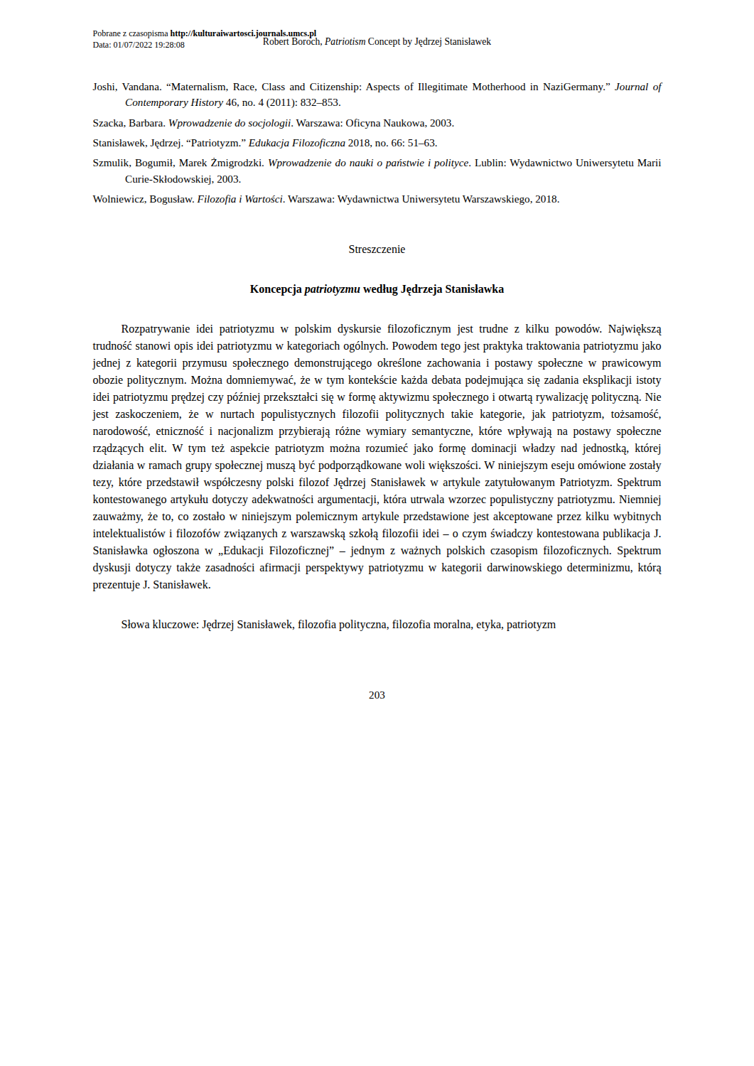Pobrane z czasopisma http://kulturaiwartosci.journals.umcs.pl
Data: 01/07/2022 19:28:08
Robert Boroch, Patriotism Concept by Jędrzej Stanisławek
Joshi, Vandana. “Maternalism, Race, Class and Citizenship: Aspects of Illegitimate Motherhood in NaziGermany.” Journal of Contemporary History 46, no. 4 (2011): 832–853.
Szacka, Barbara. Wprowadzenie do socjologii. Warszawa: Oficyna Naukowa, 2003.
Stanisławek, Jędrzej. “Patriotyzm.” Edukacja Filozoficzna 2018, no. 66: 51–63.
Szmulik, Bogumił, Marek Żmigrodzki. Wprowadzenie do nauki o państwie i polityce. Lublin: Wydawnictwo Uniwersytetu Marii Curie-Skłodowskiej, 2003.
Wolniewicz, Bogusław. Filozofia i Wartości. Warszawa: Wydawnictwa Uniwersytetu Warszawskiego, 2018.
Streszczenie
Koncepcja patriotyzmu według Jędrzeja Stanisławka
Rozpatrywanie idei patriotyzmu w polskim dyskursie filozoficznym jest trudne z kilku powodów. Największą trudność stanowi opis idei patriotyzmu w kategoriach ogólnych. Powodem tego jest praktyka traktowania patriotyzmu jako jednej z kategorii przymusu społecznego demonstrującego określone zachowania i postawy społeczne w prawicowym obozie politycznym. Można domniemywać, że w tym kontekście każda debata podejmująca się zadania eksplikacji istoty idei patriotyzmu prędzej czy później przekształci się w formę aktywizmu społecznego i otwartą rywalizację polityczną. Nie jest zaskoczeniem, że w nurtach populistycznych filozofii politycznych takie kategorie, jak patriotyzm, tożsamość, narodowość, etniczność i nacjonalizm przybierają różne wymiary semantyczne, które wpływają na postawy społeczne rządzących elit. W tym też aspekcie patriotyzm można rozumieć jako formę dominacji władzy nad jednostką, której działania w ramach grupy społecznej muszą być podporządkowane woli większości. W niniejszym eseju omówione zostały tezy, które przedstawił współczesny polski filozof Jędrzej Stanisławek w artykule zatytułowanym Patriotyzm. Spektrum kontestowanego artykułu dotyczy adekwatności argumentacji, która utrwala wzorzec populistyczny patriotyzmu. Niemniej zauważmy, że to, co zostało w niniejszym polemicznym artykule przedstawione jest akceptowane przez kilku wybitnych intelektualistów i filozofów związanych z warszawską szkołą filozofii idei – o czym świadczy kontestowana publikacja J. Stanisławka ogłoszona w „Edukacji Filozoficznej” – jednym z ważnych polskich czasopism filozoficznych. Spektrum dyskusji dotyczy także zasadności afirmacji perspektywy patriotyzmu w kategorii darwinowskiego determinizmu, którą prezentuje J. Stanisławek.
Słowa kluczowe: Jędrzej Stanisławek, filozofia polityczna, filozofia moralna, etyka, patriotyzm
203